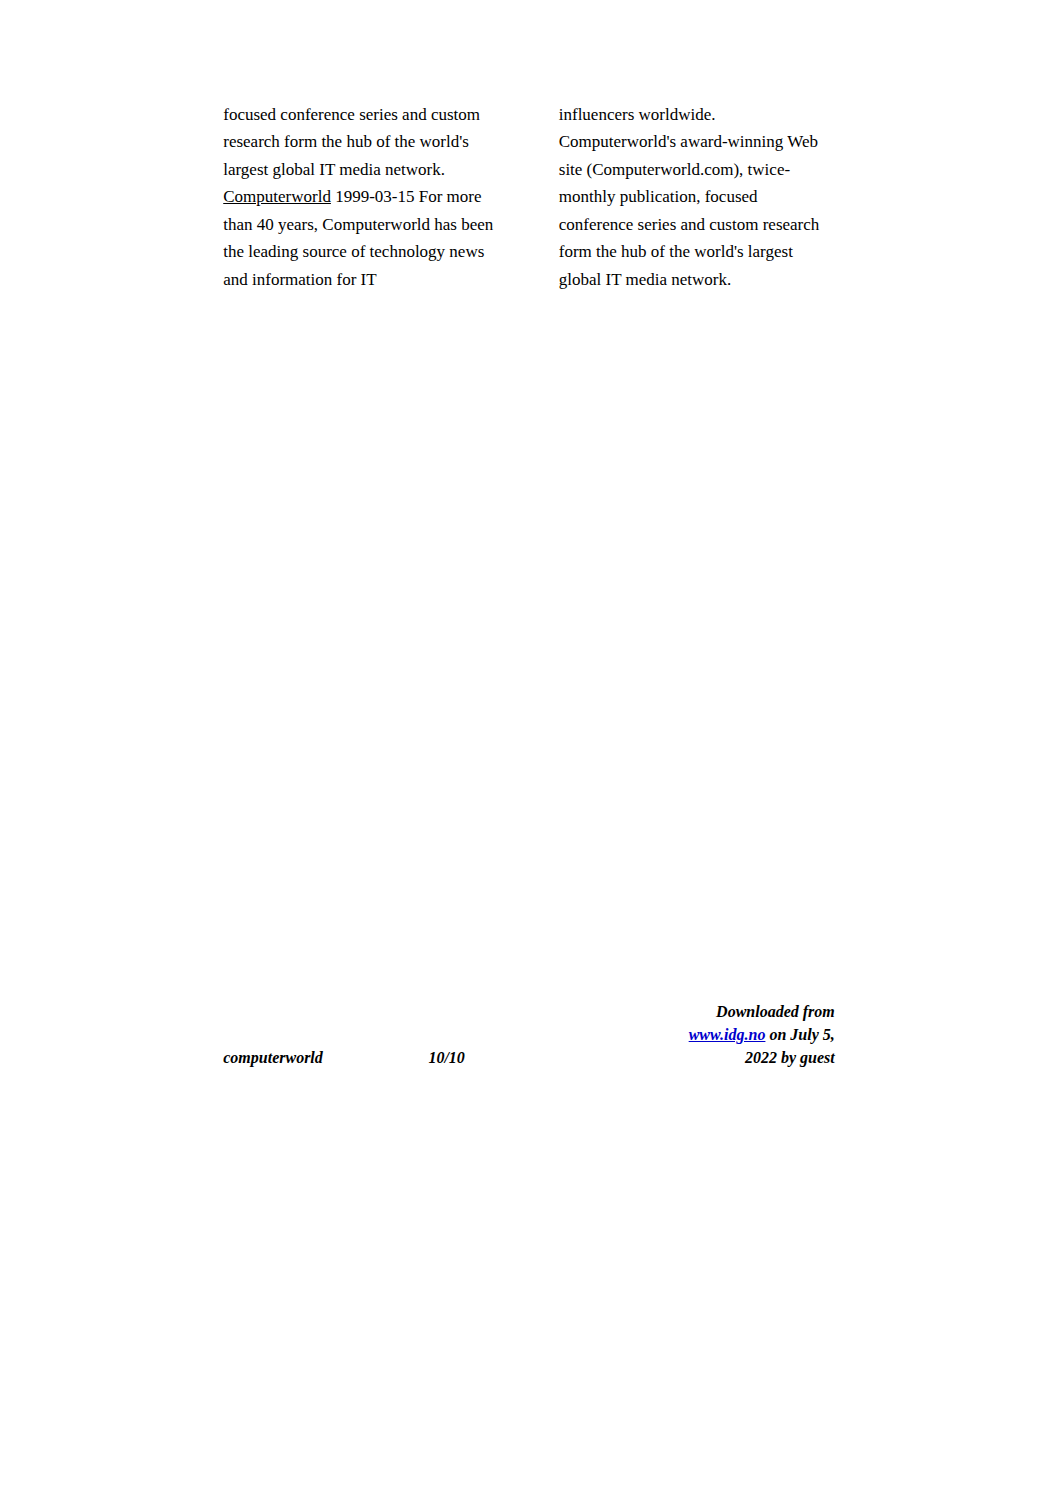focused conference series and custom research form the hub of the world's largest global IT media network.
Computerworld 1999-03-15 For more than 40 years, Computerworld has been the leading source of technology news and information for IT
influencers worldwide. Computerworld's award-winning Web site (Computerworld.com), twice-monthly publication, focused conference series and custom research form the hub of the world's largest global IT media network.
computerworld
10/10
Downloaded from
www.idg.no on July 5,
2022 by guest